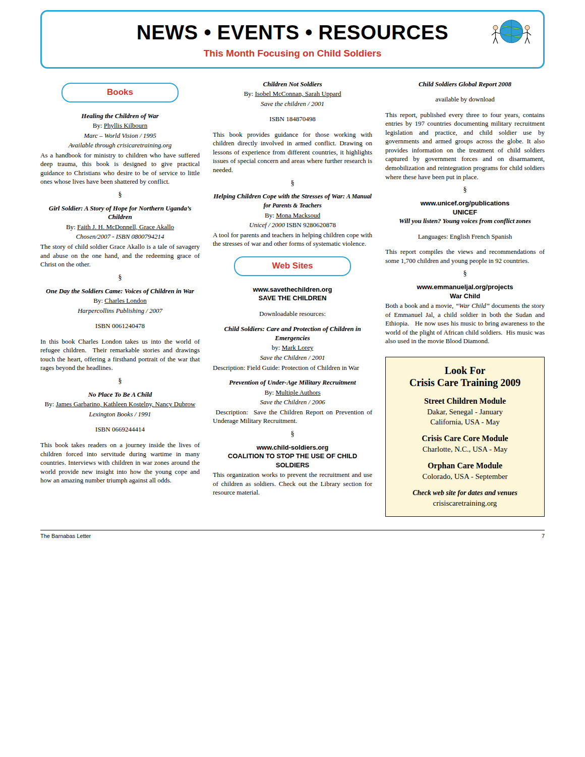NEWS • EVENTS • RESOURCES
This Month Focusing on Child Soldiers
Books
Healing the Children of War
By: Phyllis Kilbourn
Marc – World Vision / 1995
Available through crisicaretraining.org
As a handbook for ministry to children who have suffered deep trauma, this book is designed to give practical guidance to Christians who desire to be of service to little ones whose lives have been shattered by conflict.
§
Girl Soldier: A Story of Hope for Northern Uganda’s Children
By: Faith J. H. McDonnell, Grace Akallo
Chosen/2007 - ISBN 0800794214
The story of child soldier Grace Akallo is a tale of savagery and abuse on the one hand, and the redeeming grace of Christ on the other.
§
One Day the Soldiers Came: Voices of Children in War
By: Charles London
Harpercollins Publishing / 2007
ISBN 0061240478
In this book Charles London takes us into the world of refugee children. Their remarkable stories and drawings touch the heart, offering a firsthand portrait of the war that rages beyond the headlines.
§
No Place To Be A Child
By: James Garbarino, Kathleen Kostelny, Nancy Dubrow
Lexington Books / 1991
ISBN 0669244414
This book takes readers on a journey inside the lives of children forced into servitude during wartime in many countries. Interviews with children in war zones around the world provide new insight into how the young cope and how an amazing number triumph against all odds.
Children Not Soldiers
By: Isobel McConnan, Sarah Uppard
Save the children / 2001
ISBN 184870498
This book provides guidance for those working with children directly involved in armed conflict. Drawing on lessons of experience from different countries, it highlights issues of special concern and areas where further research is needed.
§
Helping Children Cope with the Stresses of War: A Manual for Parents & Teachers
By: Mona Macksoud
Unicef / 2000 ISBN 9280620878
A tool for parents and teachers in helping children cope with the stresses of war and other forms of systematic violence.
Web Sites
www.savethechildren.org
SAVE THE CHILDREN
Downloadable resources:
Child Soldiers: Care and Protection of Children in Emergencies
by: Mark Lorey
Save the Children / 2001
Description: Field Guide: Protection of Children in War
Prevention of Under-Age Military Recruitment
By: Multiple Authors
Save the Children / 2006
Description: Save the Children Report on Prevention of Underage Military Recruitment.
§
www.child-soldiers.org
COALITION TO STOP THE USE OF CHILD SOLDIERS
This organization works to prevent the recruitment and use of children as soldiers. Check out the Library section for resource material.
Child Soldiers Global Report 2008
available by download
This report, published every three to four years, contains entries by 197 countries documenting military recruitment legislation and practice, and child soldier use by governments and armed groups across the globe. It also provides information on the treatment of child soldiers captured by government forces and on disarmament, demobilization and reintegration programs for child soldiers where these have been put in place.
§
www.unicef.org/publications
UNICEF
Will you listen? Young voices from conflict zones
Languages: English French Spanish
This report compiles the views and recommendations of some 1,700 children and young people in 92 countries.
§
www.emmanueljal.org/projects
War Child
Both a book and a movie, “War Child” documents the story of Emmanuel Jal, a child soldier in both the Sudan and Ethiopia. He now uses his music to bring awareness to the world of the plight of African child soldiers. His music was also used in the movie Blood Diamond.
Look For
Crisis Care Training 2009
Street Children Module
Dakar, Senegal - January
California, USA - May
Crisis Care Core Module
Charlotte, N.C., USA - May
Orphan Care Module
Colorado, USA - September
Check web site for dates and venues
crisiscaretraining.org
The Barnabas Letter 7